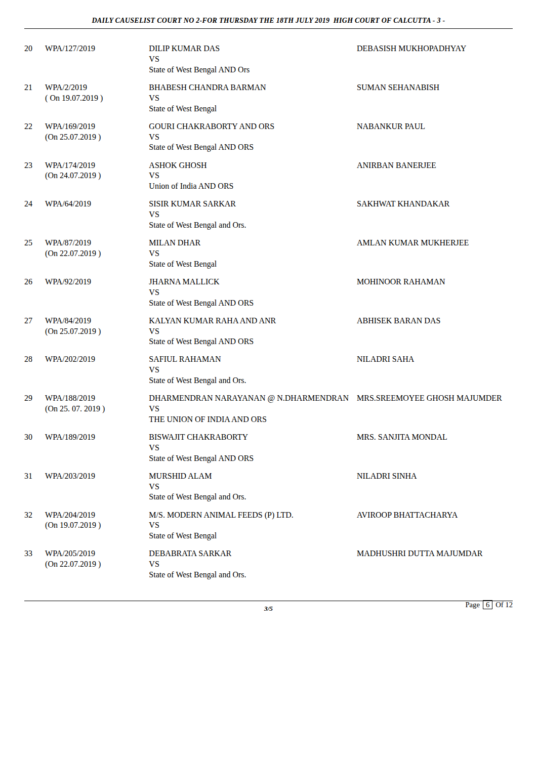DAILY CAUSELIST COURT NO 2-FOR THURSDAY THE 18TH JULY 2019 HIGH COURT OF CALCUTTA - 3 -
| 20 | WPA/127/2019 | DILIP KUMAR DAS VS State of West Bengal AND Ors | DEBASISH MUKHOPADHYAY |
| 21 | WPA/2/2019 ( On 19.07.2019 ) | BHABESH CHANDRA BARMAN VS State of West Bengal | SUMAN SEHANABISH |
| 22 | WPA/169/2019 (On 25.07.2019 ) | GOURI CHAKRABORTY AND ORS VS State of West Bengal AND ORS | NABANKUR PAUL |
| 23 | WPA/174/2019 (On 24.07.2019 ) | ASHOK GHOSH VS Union of India AND ORS | ANIRBAN BANERJEE |
| 24 | WPA/64/2019 | SISIR KUMAR SARKAR VS State of West Bengal and Ors. | SAKHWAT KHANDAKAR |
| 25 | WPA/87/2019 (On 22.07.2019 ) | MILAN DHAR VS State of West Bengal | AMLAN KUMAR MUKHERJEE |
| 26 | WPA/92/2019 | JHARNA MALLICK VS State of West Bengal AND ORS | MOHINOOR RAHAMAN |
| 27 | WPA/84/2019 (On 25.07.2019 ) | KALYAN KUMAR RAHA AND ANR VS State of West Bengal AND ORS | ABHISEK BARAN DAS |
| 28 | WPA/202/2019 | SAFIUL RAHAMAN VS State of West Bengal and Ors. | NILADRI SAHA |
| 29 | WPA/188/2019 (On 25. 07. 2019 ) | DHARMENDRAN NARAYANAN @ N.DHARMENDRAN VS THE UNION OF INDIA AND ORS | MRS.SREEMOYEE GHOSH MAJUMDER |
| 30 | WPA/189/2019 | BISWAJIT CHAKRABORTY VS State of West Bengal AND ORS | MRS. SANJITA MONDAL |
| 31 | WPA/203/2019 | MURSHID ALAM VS State of West Bengal and Ors. | NILADRI SINHA |
| 32 | WPA/204/2019 (On 19.07.2019 ) | M/S. MODERN ANIMAL FEEDS (P) LTD. VS State of West Bengal | AVIROOP BHATTACHARYA |
| 33 | WPA/205/2019 (On 22.07.2019 ) | DEBABRATA SARKAR VS State of West Bengal and Ors. | MADHUSHRI DUTTA MAJUMDAR |
3/5 Page 6 Of 12